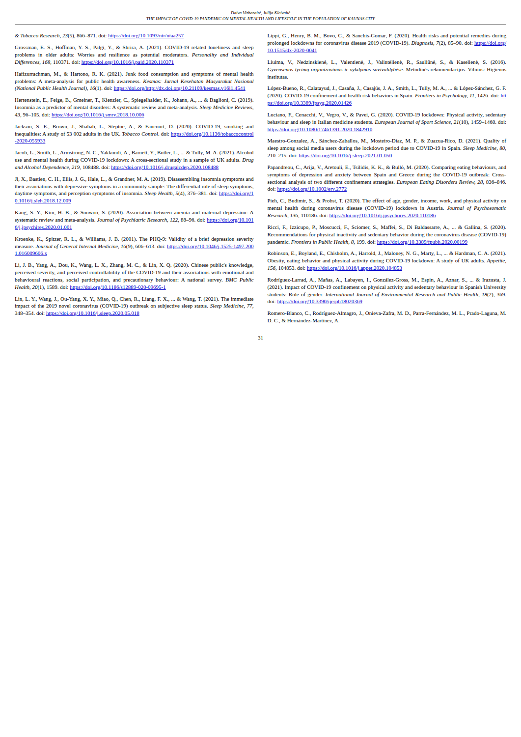Daiva Vizbaraitė, Julija Kleivaitė THE IMPACT OF COVID-19 PANDEMIC ON MENTAL HEALTH AND LIFESTYLE IN THE POPULATION OF KAUNAS CITY
& Tobacco Research, 23(5), 866–871. doi: https://doi.org/10.1093/ntr/ntaa257
Grossman, E. S., Hoffman, Y. S., Palgi, Y., & Shrira, A. (2021). COVID-19 related loneliness and sleep problems in older adults: Worries and resilience as potential moderators. Personality and Individual Differences, 168, 110371. doi: https://doi.org/10.1016/j.paid.2020.110371
Hafizurrachman, M., & Hartono, R. K. (2021). Junk food consumption and symptoms of mental health problems: A meta-analysis for public health awareness. Kesmas: Jurnal Kesehatan Masyarakat Nasional (National Public Health Journal), 16(1). doi: https://doi.org/http://dx.doi.org/10.21109/kesmas.v16i1.4541
Hertenstein, E., Feige, B., Gmeiner, T., Kienzler, C., Spiegelhalder, K., Johann, A., ... & Baglioni, C. (2019). Insomnia as a predictor of mental disorders: A systematic review and meta-analysis. Sleep Medicine Reviews, 43, 96–105. doi: https://doi.org/10.1016/j.smrv.2018.10.006
Jackson, S. E., Brown, J., Shahab, L., Steptoe, A., & Fancourt, D. (2020). COVID-19, smoking and inequalities: A study of 53 002 adults in the UK. Tobacco Control. doi: https://doi.org/10.1136/tobaccocontrol-2020-055933
Jacob, L., Smith, L., Armstrong, N. C., Yakkundi, A., Barnett, Y., Butler, L., ... & Tully, M. A. (2021). Alcohol use and mental health during COVID-19 lockdown: A cross-sectional study in a sample of UK adults. Drug and Alcohol Dependence, 219, 108488. doi: https://doi.org/10.1016/j.drugalcdep.2020.108488
Ji, X., Bastien, C. H., Ellis, J. G., Hale, L., & Grandner, M. A. (2019). Disassembling insomnia symptoms and their associations with depressive symptoms in a community sample: The differential role of sleep symptoms, daytime symptoms, and perception symptoms of insomnia. Sleep Health, 5(4), 376–381. doi: https://doi.org/10.1016/j.sleh.2018.12.009
Kang, S. Y., Kim, H. B., & Sunwoo, S. (2020). Association between anemia and maternal depression: A systematic review and meta-analysis. Journal of Psychiatric Research, 122, 88–96. doi: https://doi.org/10.1016/j.jpsychires.2020.01.001
Kroenke, K., Spitzer, R. L., & Williams, J. B. (2001). The PHQ-9: Validity of a brief depression severity measure. Journal of General Internal Medicine, 16(9), 606–613. doi: https://doi.org/10.1046/j.1525-1497.2001.016009606.x
Li, J. B., Yang, A., Dou, K., Wang, L. X., Zhang, M. C., & Lin, X. Q. (2020). Chinese public's knowledge, perceived severity, and perceived controllability of the COVID-19 and their associations with emotional and behavioural reactions, social participation, and precautionary behaviour: A national survey. BMC Public Health, 20(1), 1589. doi: https://doi.org/10.1186/s12889-020-09695-1
Lin, L. Y., Wang, J., Ou-Yang, X. Y., Miao, Q., Chen, R., Liang, F. X., ... & Wang, T. (2021). The immediate impact of the 2019 novel coronavirus (COVID-19) outbreak on subjective sleep status. Sleep Medicine, 77, 348–354. doi: https://doi.org/10.1016/j.sleep.2020.05.018
Lippi, G., Henry, B. M., Bovo, C., & Sanchis-Gomar, F. (2020). Health risks and potential remedies during prolonged lockdowns for coronavirus disease 2019 (COVID-19). Diagnosis, 7(2), 85–90. doi: https://doi.org/10.1515/dx-2020-0041
Liuima, V., Nedzinskienė, L., Valentienė, J., Valintėlienė, R., Sauliūnė, S., & Kaselienė, S. (2016). Gyvensenos tyrimų organizavimas ir vykdymas savivaldybėse. Metodinės rekomendacijos. Vilnius: Higienos institutas.
López-Bueno, R., Calatayud, J., Casaña, J., Casajús, J. A., Smith, L., Tully, M. A., ... & López-Sánchez, G. F. (2020). COVID-19 confinement and health risk behaviors in Spain. Frontiers in Psychology, 11, 1426. doi: https://doi.org/10.3389/fpsyg.2020.01426
Luciano, F., Cenacchi, V., Vegro, V., & Pavei, G. (2020). COVID-19 lockdown: Physical activity, sedentary behaviour and sleep in Italian medicine students. European Journal of Sport Science, 21(10), 1459–1468. doi: https://doi.org/10.1080/17461391.2020.1842910
Maestro-Gonzalez, A., Sánchez-Zaballos, M., Mosteiro-Díaz, M. P., & Zuazua-Rico, D. (2021). Quality of sleep among social media users during the lockdown period due to COVID-19 in Spain. Sleep Medicine, 80, 210–215. doi: https://doi.org/10.1016/j.sleep.2021.01.050
Papandreou, C., Arija, V., Aretouli, E., Tsilidis, K. K., & Bulló, M. (2020). Comparing eating behaviours, and symptoms of depression and anxiety between Spain and Greece during the COVID-19 outbreak: Cross-sectional analysis of two different confinement strategies. European Eating Disorders Review, 28, 836–846. doi: https://doi.org/10.1002/erv.2772
Pieh, C., Budimir, S., & Probst, T. (2020). The effect of age, gender, income, work, and physical activity on mental health during coronavirus disease (COVID-19) lockdown in Austria. Journal of Psychosomatic Research, 136, 110186. doi: https://doi.org/10.1016/j.jpsychores.2020.110186
Ricci, F., Izzicupo, P., Moscucci, F., Sciomer, S., Maffei, S., Di Baldassarre, A., ... & Gallina, S. (2020). Recommendations for physical inactivity and sedentary behavior during the coronavirus disease (COVID-19) pandemic. Frontiers in Public Health, 8, 199. doi: https://doi.org/10.3389/fpubh.2020.00199
Robinson, E., Boyland, E., Chisholm, A., Harrold, J., Maloney, N. G., Marty, L., ... & Hardman, C. A. (2021). Obesity, eating behavior and physical activity during COVID-19 lockdown: A study of UK adults. Appetite, 156, 104853. doi: https://doi.org/10.1016/j.appet.2020.104853
Rodríguez-Larrad, A., Mañas, A., Labayen, I., González-Gross, M., Espin, A., Aznar, S., ... & Irazusta, J. (2021). Impact of COVID-19 confinement on physical activity and sedentary behaviour in Spanish University students: Role of gender. International Journal of Environmental Research and Public Health, 18(2), 369. doi: https://doi.org/10.3390/ijerph18020369
Romero-Blanco, C., Rodríguez-Almagro, J., Onieva-Zafra, M. D., Parra-Fernández, M. L., Prado-Laguna, M. D. C., & Hernández-Martínez, A.
31